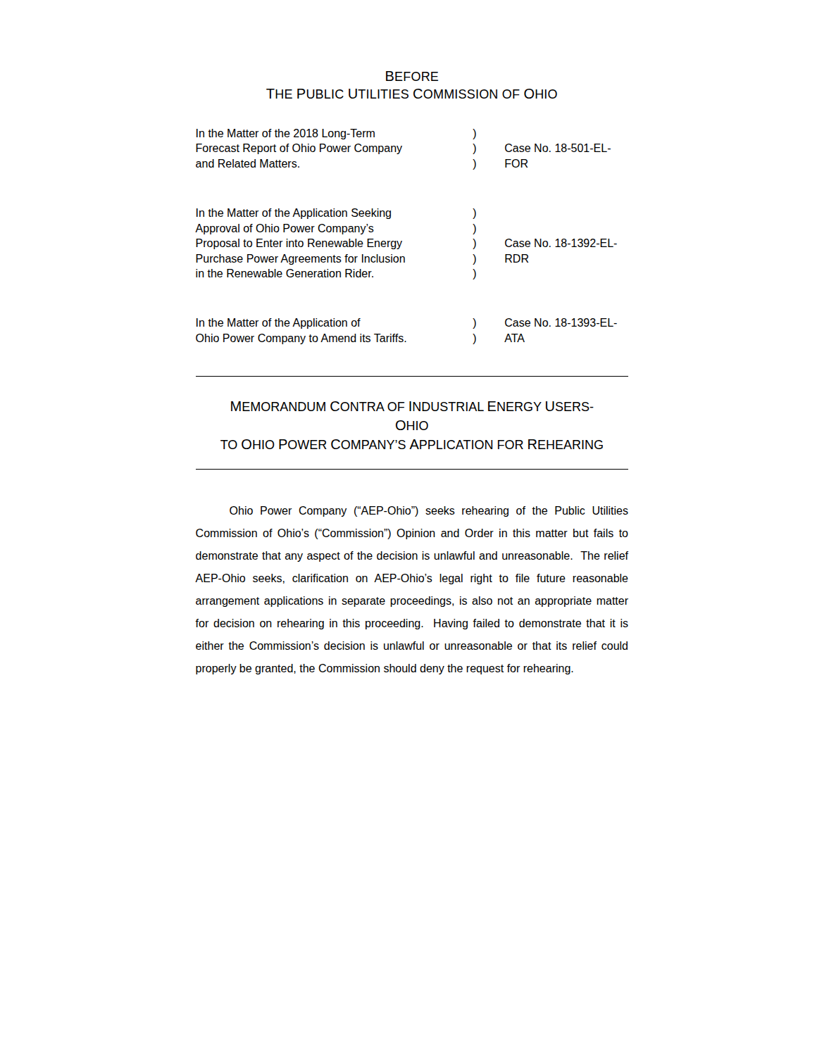BEFORE
THE PUBLIC UTILITIES COMMISSION OF OHIO
| In the Matter of the 2018 Long-Term Forecast Report of Ohio Power Company and Related Matters. | ) ) ) | Case No. 18-501-EL-FOR |
| In the Matter of the Application Seeking Approval of Ohio Power Company’s Proposal to Enter into Renewable Energy Purchase Power Agreements for Inclusion in the Renewable Generation Rider. | ) ) ) ) ) | Case No. 18-1392-EL-RDR |
| In the Matter of the Application of Ohio Power Company to Amend its Tariffs. | ) ) | Case No. 18-1393-EL-ATA |
MEMORANDUM CONTRA OF INDUSTRIAL ENERGY USERS-OHIO
TO OHIO POWER COMPANY’S APPLICATION FOR REHEARING
Ohio Power Company (“AEP-Ohio”) seeks rehearing of the Public Utilities Commission of Ohio’s (“Commission”) Opinion and Order in this matter but fails to demonstrate that any aspect of the decision is unlawful and unreasonable. The relief AEP-Ohio seeks, clarification on AEP-Ohio’s legal right to file future reasonable arrangement applications in separate proceedings, is also not an appropriate matter for decision on rehearing in this proceeding. Having failed to demonstrate that it is either the Commission’s decision is unlawful or unreasonable or that its relief could properly be granted, the Commission should deny the request for rehearing.